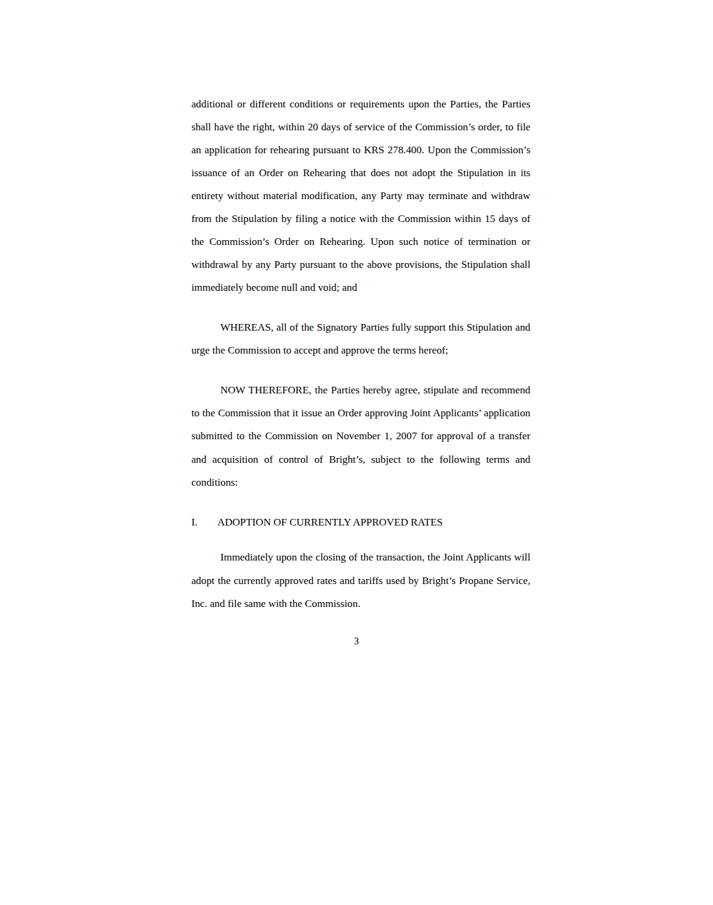additional or different conditions or requirements upon the Parties, the Parties shall have the right, within 20 days of service of the Commission’s order, to file an application for rehearing pursuant to KRS 278.400. Upon the Commission’s issuance of an Order on Rehearing that does not adopt the Stipulation in its entirety without material modification, any Party may terminate and withdraw from the Stipulation by filing a notice with the Commission within 15 days of the Commission’s Order on Rehearing. Upon such notice of termination or withdrawal by any Party pursuant to the above provisions, the Stipulation shall immediately become null and void; and
WHEREAS, all of the Signatory Parties fully support this Stipulation and urge the Commission to accept and approve the terms hereof;
NOW THEREFORE, the Parties hereby agree, stipulate and recommend to the Commission that it issue an Order approving Joint Applicants’ application submitted to the Commission on November 1, 2007 for approval of a transfer and acquisition of control of Bright’s, subject to the following terms and conditions:
I. ADOPTION OF CURRENTLY APPROVED RATES
Immediately upon the closing of the transaction, the Joint Applicants will adopt the currently approved rates and tariffs used by Bright’s Propane Service, Inc. and file same with the Commission.
3